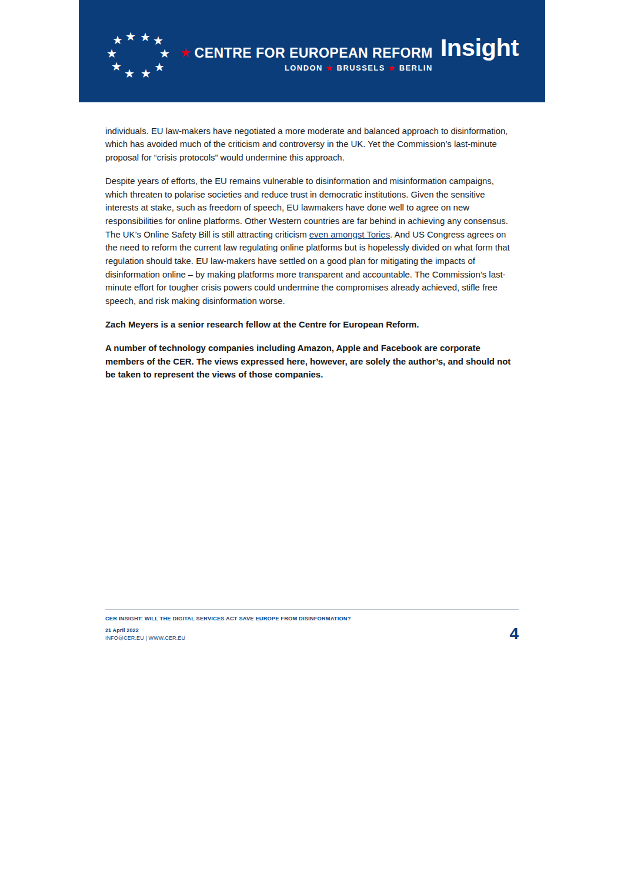★ ★ ★ ★ ★ ★ ★ ★ ★ ★
★CENTRE FOR EUROPEAN REFORM
LONDON ★ BRUSSELS ★ BERLIN
Insight
individuals. EU law-makers have negotiated a more moderate and balanced approach to disinformation, which has avoided much of the criticism and controversy in the UK. Yet the Commission’s last-minute proposal for “crisis protocols” would undermine this approach.
Despite years of efforts, the EU remains vulnerable to disinformation and misinformation campaigns, which threaten to polarise societies and reduce trust in democratic institutions. Given the sensitive interests at stake, such as freedom of speech, EU lawmakers have done well to agree on new responsibilities for online platforms. Other Western countries are far behind in achieving any consensus. The UK’s Online Safety Bill is still attracting criticism even amongst Tories. And US Congress agrees on the need to reform the current law regulating online platforms but is hopelessly divided on what form that regulation should take. EU law-makers have settled on a good plan for mitigating the impacts of disinformation online – by making platforms more transparent and accountable. The Commission’s last-minute effort for tougher crisis powers could undermine the compromises already achieved, stifle free speech, and risk making disinformation worse.
Zach Meyers is a senior research fellow at the Centre for European Reform.
A number of technology companies including Amazon, Apple and Facebook are corporate members of the CER. The views expressed here, however, are solely the author’s, and should not be taken to represent the views of those companies.
CER INSIGHT: WILL THE DIGITAL SERVICES ACT SAVE EUROPE FROM DISINFORMATION?
21 April 2022
INFO@CER.EU | WWW.CER.EU
4